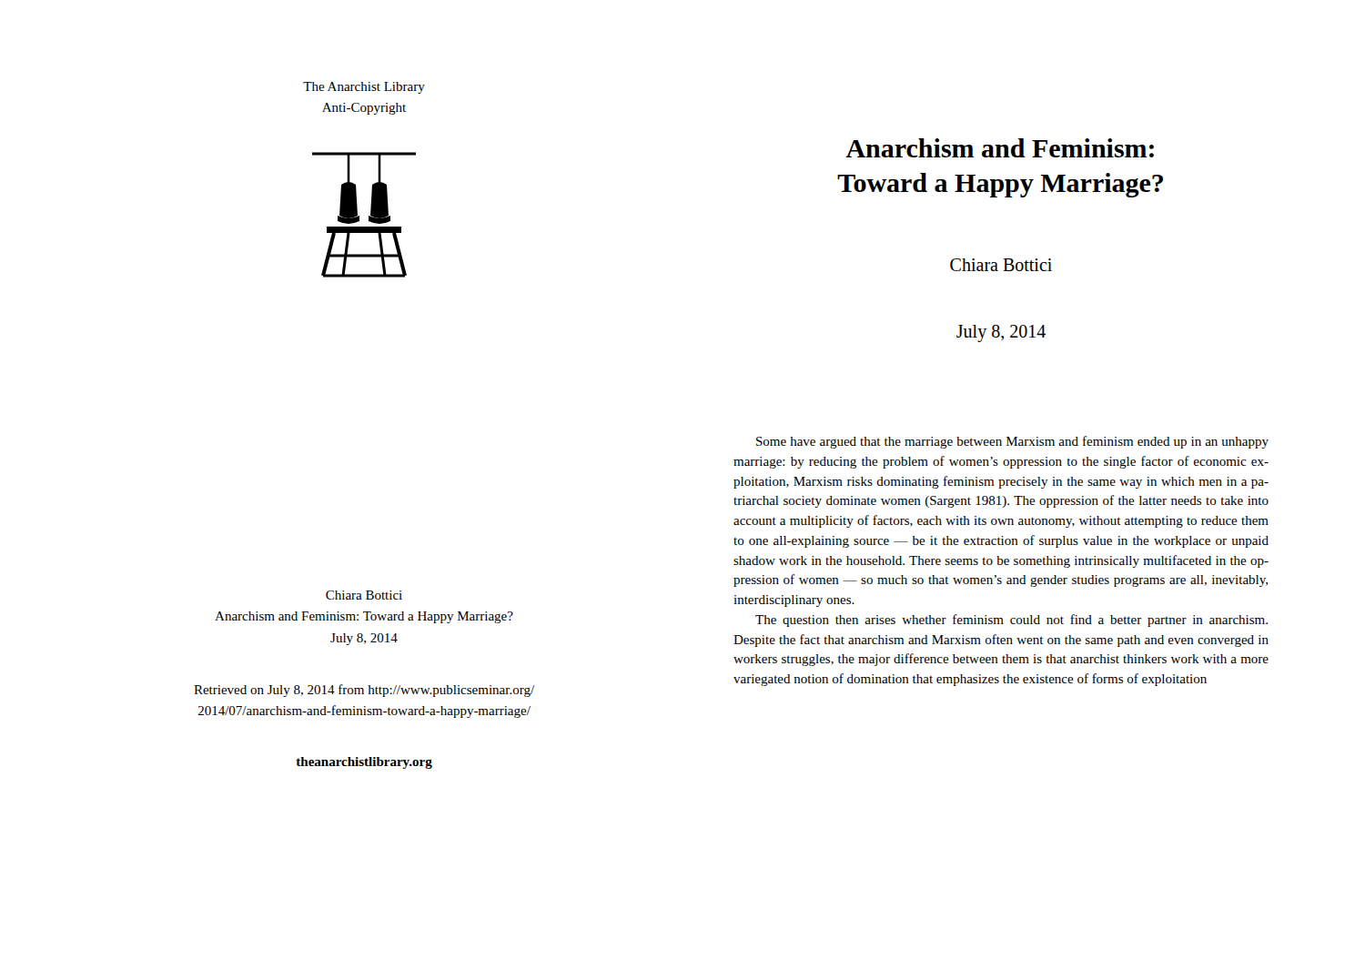The Anarchist Library
Anti-Copyright
Chiara Bottici
Anarchism and Feminism: Toward a Happy Marriage?
July 8, 2014
Retrieved on July 8, 2014 from http://www.publicseminar.org/
2014/07/anarchism-and-feminism-toward-a-happy-marriage/
theanarchistlibrary.org
Anarchism and Feminism:
Toward a Happy Marriage?
Chiara Bottici
July 8, 2014
Some have argued that the marriage between Marxism and feminism ended up in an unhappy marriage: by reducing the problem of women’s oppression to the single factor of economic exploitation, Marxism risks dominating feminism precisely in the same way in which men in a patriarchal society dominate women (Sargent 1981). The oppression of the latter needs to take into account a multiplicity of factors, each with its own autonomy, without attempting to reduce them to one all-explaining source — be it the extraction of surplus value in the workplace or unpaid shadow work in the household. There seems to be something intrinsically multifaceted in the oppression of women — so much so that women’s and gender studies programs are all, inevitably, interdisciplinary ones.
The question then arises whether feminism could not find a better partner in anarchism. Despite the fact that anarchism and Marxism often went on the same path and even converged in workers struggles, the major difference between them is that anarchist thinkers work with a more variegated notion of domination that emphasizes the existence of forms of exploitation